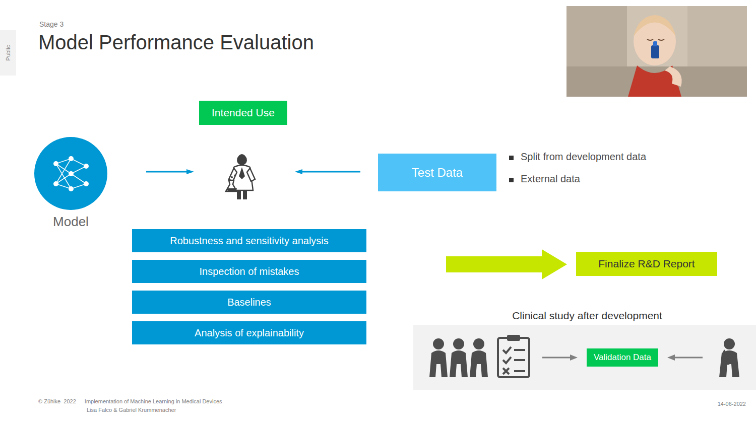Public
Stage 3
Model Performance Evaluation
Intended Use
Test Data
Model
Split from development data
External data
Robustness and sensitivity analysis
Inspection of mistakes
Baselines
Analysis of explainability
Finalize R&D Report
Clinical study after development
Validation Data
© Zühlke 2022 Implementation of Machine Learning in Medical Devices
Lisa Falco & Gabriel Krummenacher
14-06-2022